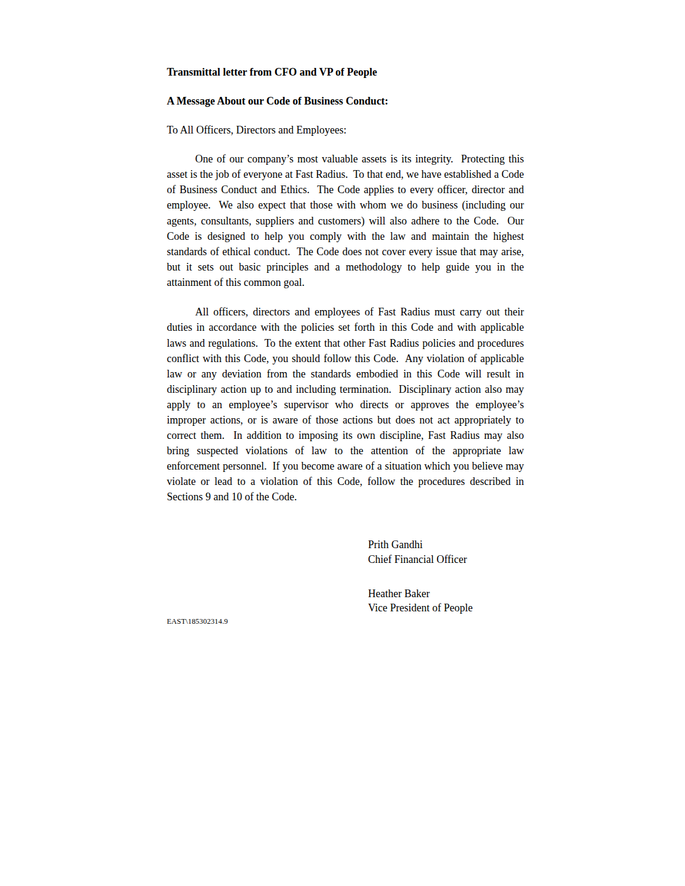Transmittal letter from CFO and VP of People
A Message About our Code of Business Conduct:
To All Officers, Directors and Employees:
One of our company’s most valuable assets is its integrity. Protecting this asset is the job of everyone at Fast Radius. To that end, we have established a Code of Business Conduct and Ethics. The Code applies to every officer, director and employee. We also expect that those with whom we do business (including our agents, consultants, suppliers and customers) will also adhere to the Code. Our Code is designed to help you comply with the law and maintain the highest standards of ethical conduct. The Code does not cover every issue that may arise, but it sets out basic principles and a methodology to help guide you in the attainment of this common goal.
All officers, directors and employees of Fast Radius must carry out their duties in accordance with the policies set forth in this Code and with applicable laws and regulations. To the extent that other Fast Radius policies and procedures conflict with this Code, you should follow this Code. Any violation of applicable law or any deviation from the standards embodied in this Code will result in disciplinary action up to and including termination. Disciplinary action also may apply to an employee’s supervisor who directs or approves the employee’s improper actions, or is aware of those actions but does not act appropriately to correct them. In addition to imposing its own discipline, Fast Radius may also bring suspected violations of law to the attention of the appropriate law enforcement personnel. If you become aware of a situation which you believe may violate or lead to a violation of this Code, follow the procedures described in Sections 9 and 10 of the Code.
Prith Gandhi
Chief Financial Officer
Heather Baker
Vice President of People
EAST\185302314.9